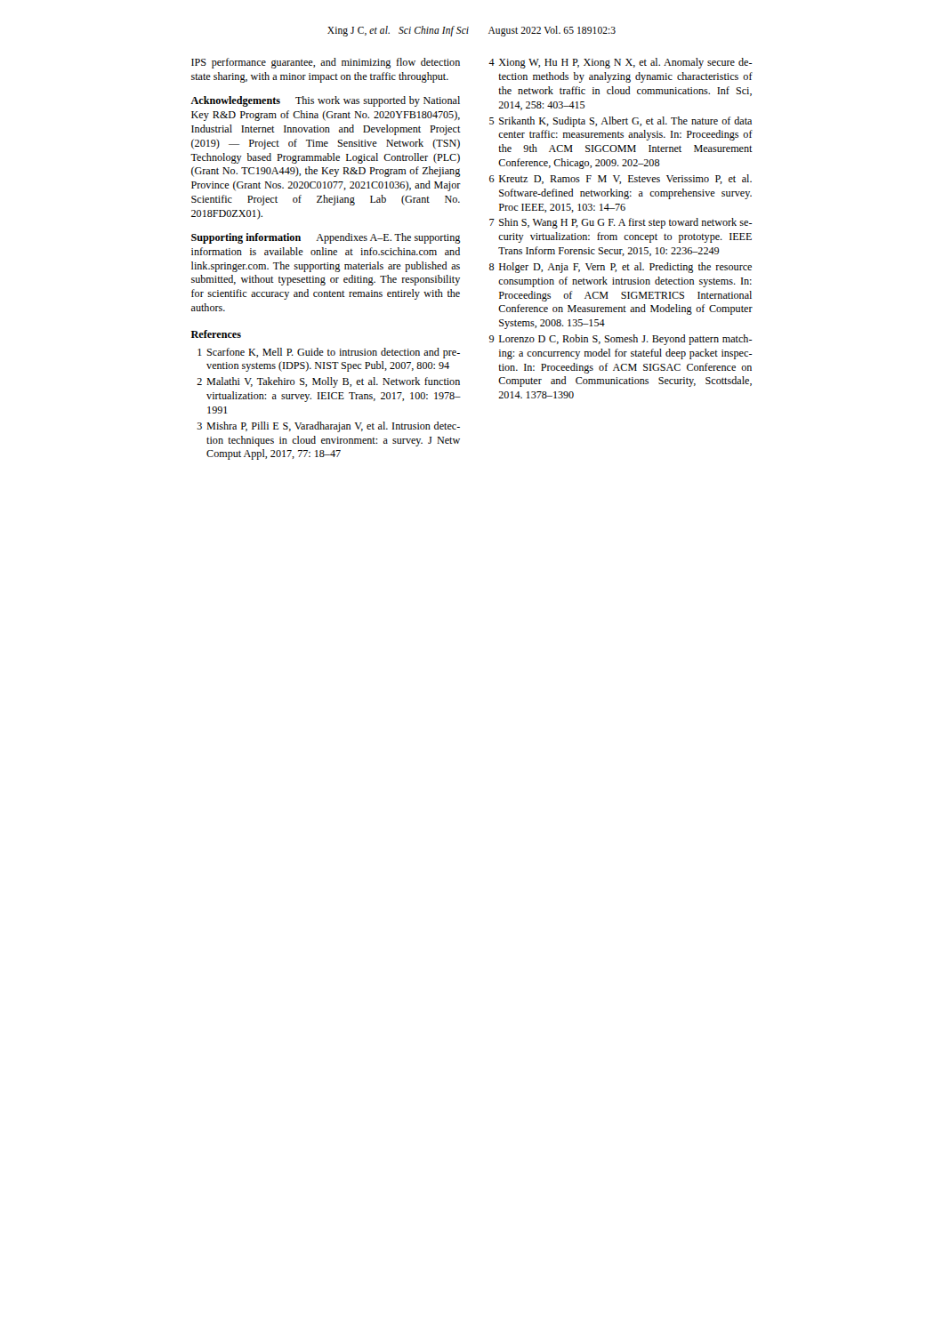Xing J C, et al. Sci China Inf Sci August 2022 Vol. 65 189102:3
IPS performance guarantee, and minimizing flow detection state sharing, with a minor impact on the traffic throughput.
Acknowledgements This work was supported by National Key R&D Program of China (Grant No. 2020YFB1804705), Industrial Internet Innovation and Development Project (2019) — Project of Time Sensitive Network (TSN) Technology based Programmable Logical Controller (PLC) (Grant No. TC190A449), the Key R&D Program of Zhejiang Province (Grant Nos. 2020C01077, 2021C01036), and Major Scientific Project of Zhejiang Lab (Grant No. 2018FD0ZX01).
Supporting information Appendixes A–E. The supporting information is available online at info.scichina.com and link.springer.com. The supporting materials are published as submitted, without typesetting or editing. The responsibility for scientific accuracy and content remains entirely with the authors.
References
Scarfone K, Mell P. Guide to intrusion detection and prevention systems (IDPS). NIST Spec Publ, 2007, 800: 94
Malathi V, Takehiro S, Molly B, et al. Network function virtualization: a survey. IEICE Trans, 2017, 100: 1978–1991
Mishra P, Pilli E S, Varadharajan V, et al. Intrusion detection techniques in cloud environment: a survey. J Netw Comput Appl, 2017, 77: 18–47
Xiong W, Hu H P, Xiong N X, et al. Anomaly secure detection methods by analyzing dynamic characteristics of the network traffic in cloud communications. Inf Sci, 2014, 258: 403–415
Srikanth K, Sudipta S, Albert G, et al. The nature of data center traffic: measurements analysis. In: Proceedings of the 9th ACM SIGCOMM Internet Measurement Conference, Chicago, 2009. 202–208
Kreutz D, Ramos F M V, Esteves Verissimo P, et al. Software-defined networking: a comprehensive survey. Proc IEEE, 2015, 103: 14–76
Shin S, Wang H P, Gu G F. A first step toward network security virtualization: from concept to prototype. IEEE Trans Inform Forensic Secur, 2015, 10: 2236–2249
Holger D, Anja F, Vern P, et al. Predicting the resource consumption of network intrusion detection systems. In: Proceedings of ACM SIGMETRICS International Conference on Measurement and Modeling of Computer Systems, 2008. 135–154
Lorenzo D C, Robin S, Somesh J. Beyond pattern matching: a concurrency model for stateful deep packet inspection. In: Proceedings of ACM SIGSAC Conference on Computer and Communications Security, Scottsdale, 2014. 1378–1390